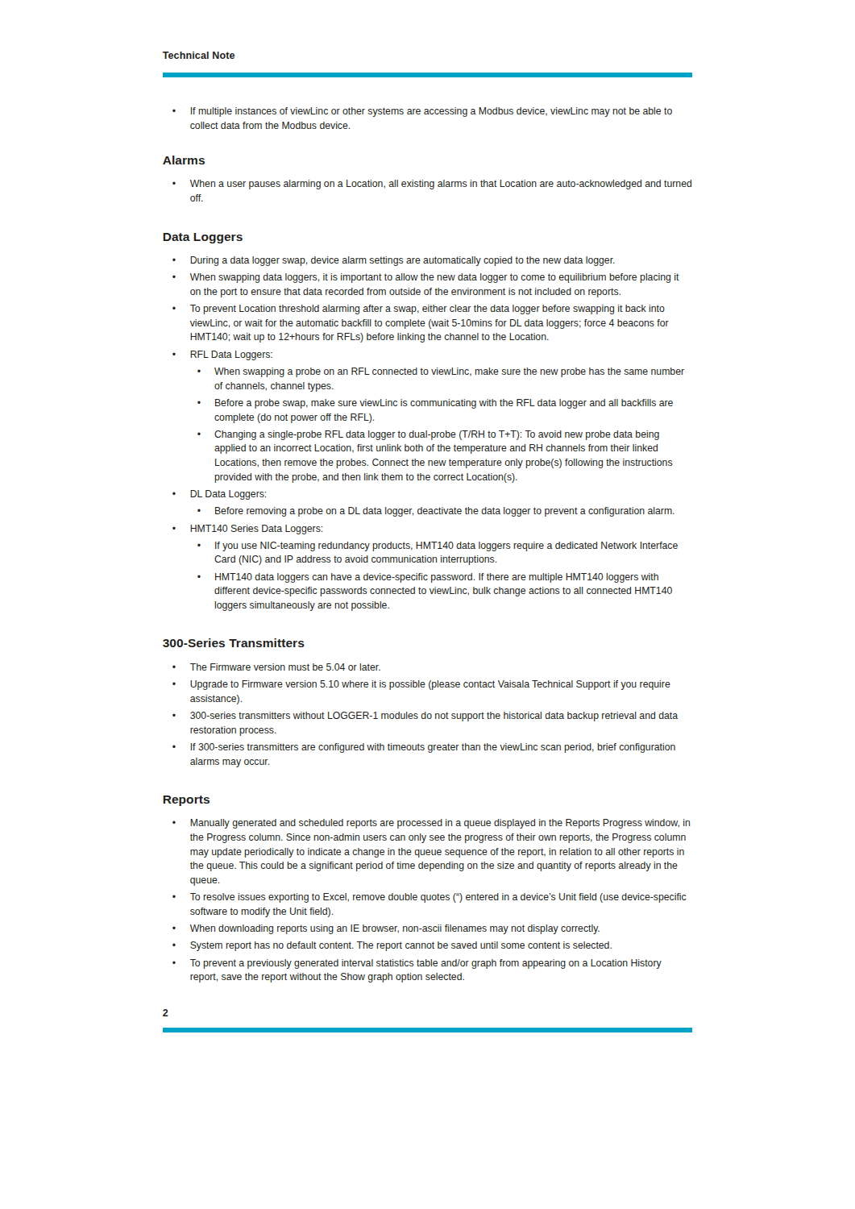Technical Note
If multiple instances of viewLinc or other systems are accessing a Modbus device, viewLinc may not be able to collect data from the Modbus device.
Alarms
When a user pauses alarming on a Location, all existing alarms in that Location are auto-acknowledged and turned off.
Data Loggers
During a data logger swap, device alarm settings are automatically copied to the new data logger.
When swapping data loggers, it is important to allow the new data logger to come to equilibrium before placing it on the port to ensure that data recorded from outside of the environment is not included on reports.
To prevent Location threshold alarming after a swap, either clear the data logger before swapping it back into viewLinc, or wait for the automatic backfill to complete (wait 5-10mins for DL data loggers; force 4 beacons for HMT140; wait up to 12+hours for RFLs) before linking the channel to the Location.
RFL Data Loggers:
When swapping a probe on an RFL connected to viewLinc, make sure the new probe has the same number of channels, channel types.
Before a probe swap, make sure viewLinc is communicating with the RFL data logger and all backfills are complete (do not power off the RFL).
Changing a single-probe RFL data logger to dual-probe (T/RH to T+T): To avoid new probe data being applied to an incorrect Location, first unlink both of the temperature and RH channels from their linked Locations, then remove the probes. Connect the new temperature only probe(s) following the instructions provided with the probe, and then link them to the correct Location(s).
DL Data Loggers:
Before removing a probe on a DL data logger, deactivate the data logger to prevent a configuration alarm.
HMT140 Series Data Loggers:
If you use NIC-teaming redundancy products, HMT140 data loggers require a dedicated Network Interface Card (NIC) and IP address to avoid communication interruptions.
HMT140 data loggers can have a device-specific password. If there are multiple HMT140 loggers with different device-specific passwords connected to viewLinc, bulk change actions to all connected HMT140 loggers simultaneously are not possible.
300-Series Transmitters
The Firmware version must be 5.04 or later.
Upgrade to Firmware version 5.10 where it is possible (please contact Vaisala Technical Support if you require assistance).
300-series transmitters without LOGGER-1 modules do not support the historical data backup retrieval and data restoration process.
If 300-series transmitters are configured with timeouts greater than the viewLinc scan period, brief configuration alarms may occur.
Reports
Manually generated and scheduled reports are processed in a queue displayed in the Reports Progress window, in the Progress column. Since non-admin users can only see the progress of their own reports, the Progress column may update periodically to indicate a change in the queue sequence of the report, in relation to all other reports in the queue. This could be a significant period of time depending on the size and quantity of reports already in the queue.
To resolve issues exporting to Excel, remove double quotes (“) entered in a device’s Unit field (use device-specific software to modify the Unit field).
When downloading reports using an IE browser, non-ascii filenames may not display correctly.
System report has no default content. The report cannot be saved until some content is selected.
To prevent a previously generated interval statistics table and/or graph from appearing on a Location History report, save the report without the Show graph option selected.
2